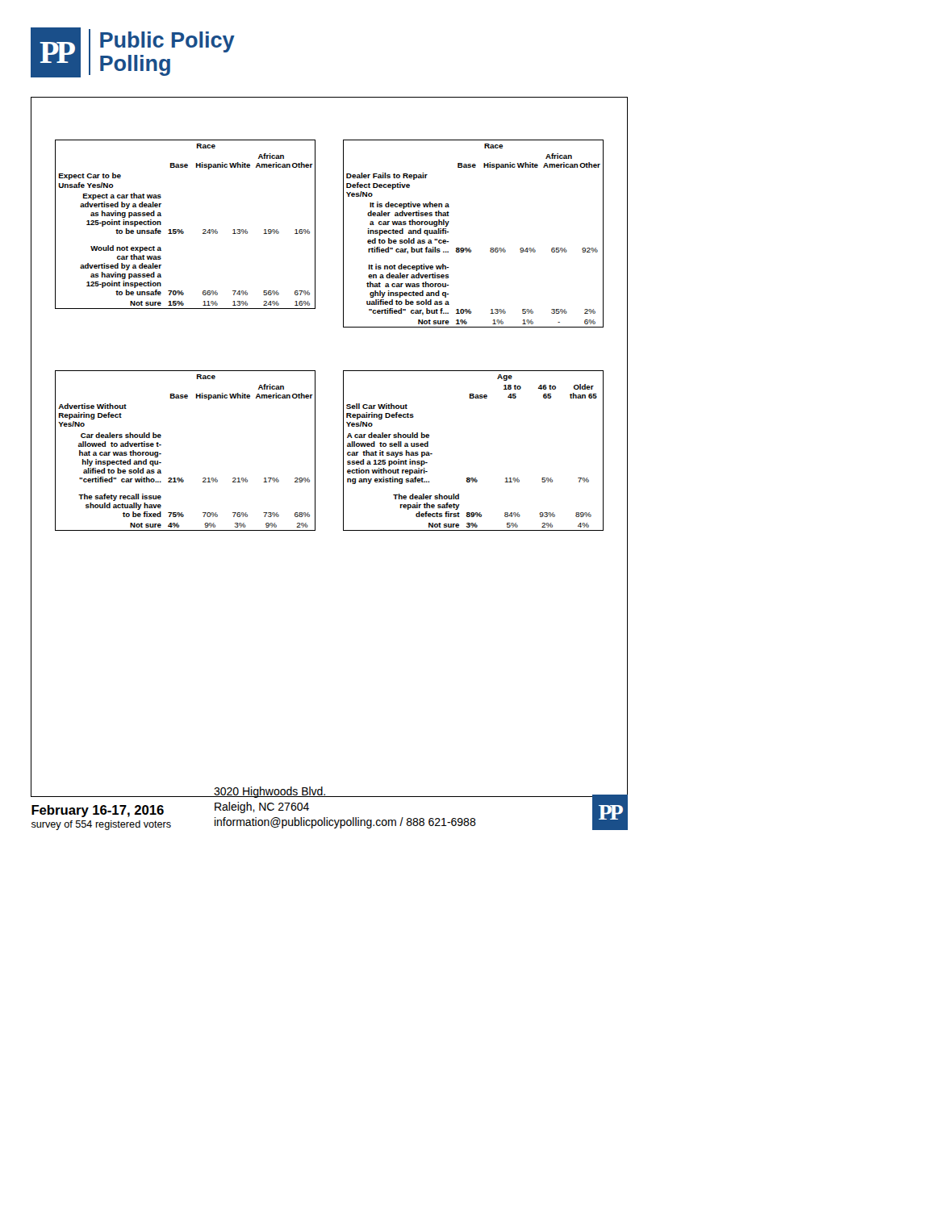PP
Public Policy
Polling
| | | Race |
| | Base | Hispanic | White | African American | Other |
| Expect Car to be Unsafe Yes/No | | | | | |
| Expect a car that was advertised by a dealer as having passed a 125-point inspection to be unsafe | 15% | 24% | 13% | 19% | 16% |
| Would not expect a car that was advertised by a dealer as having passed a 125-point inspection to be unsafe | 70% | 66% | 74% | 56% | 67% |
| Not sure | 15% | 11% | 13% | 24% | 16% |
| | | Race |
| | Base | Hispanic | White | African American | Other |
| Dealer Fails to Repair Defect Deceptive Yes/No | | | | | |
| It is deceptive when a dealer advertises that a car was thoroughly inspected and qualifi- ed to be sold as a "ce- rtified" car, but fails ... | 89% | 86% | 94% | 65% | 92% |
| It is not deceptive wh- en a dealer advertises that a car was thorou- ghly inspected and q- ualified to be sold as a "certified" car, but f... | 10% | 13% | 5% | 35% | 2% |
| Not sure | 1% | 1% | 1% | - | 6% |
| | | Race |
| | Base | Hispanic | White | African American | Other |
| Advertise Without Repairing Defect Yes/No | | | | | |
| Car dealers should be allowed to advertise t- hat a car was thoroug- hly inspected and qu- alified to be sold as a "certified" car witho... | 21% | 21% | 21% | 17% | 29% |
| The safety recall issue should actually have to be fixed | 75% | 70% | 76% | 73% | 68% |
| Not sure | 4% | 9% | 3% | 9% | 2% |
| | | Age |
| | Base | 18 to 45 | 46 to 65 | Older than 65 |
| Sell Car Without Repairing Defects Yes/No | | | | |
| A car dealer should be allowed to sell a used car that it says has pa- ssed a 125 point insp- ection without repairi- ng any existing safet... | 8% | 11% | 5% | 7% |
| The dealer should repair the safety defects first | 89% | 84% | 93% | 89% |
| Not sure | 3% | 5% | 2% | 4% |
February 16-17, 2016
survey of 554 registered voters
3020 Highwoods Blvd.
Raleigh, NC 27604
information@publicpolicypolling.com / 888 621-6988
PP